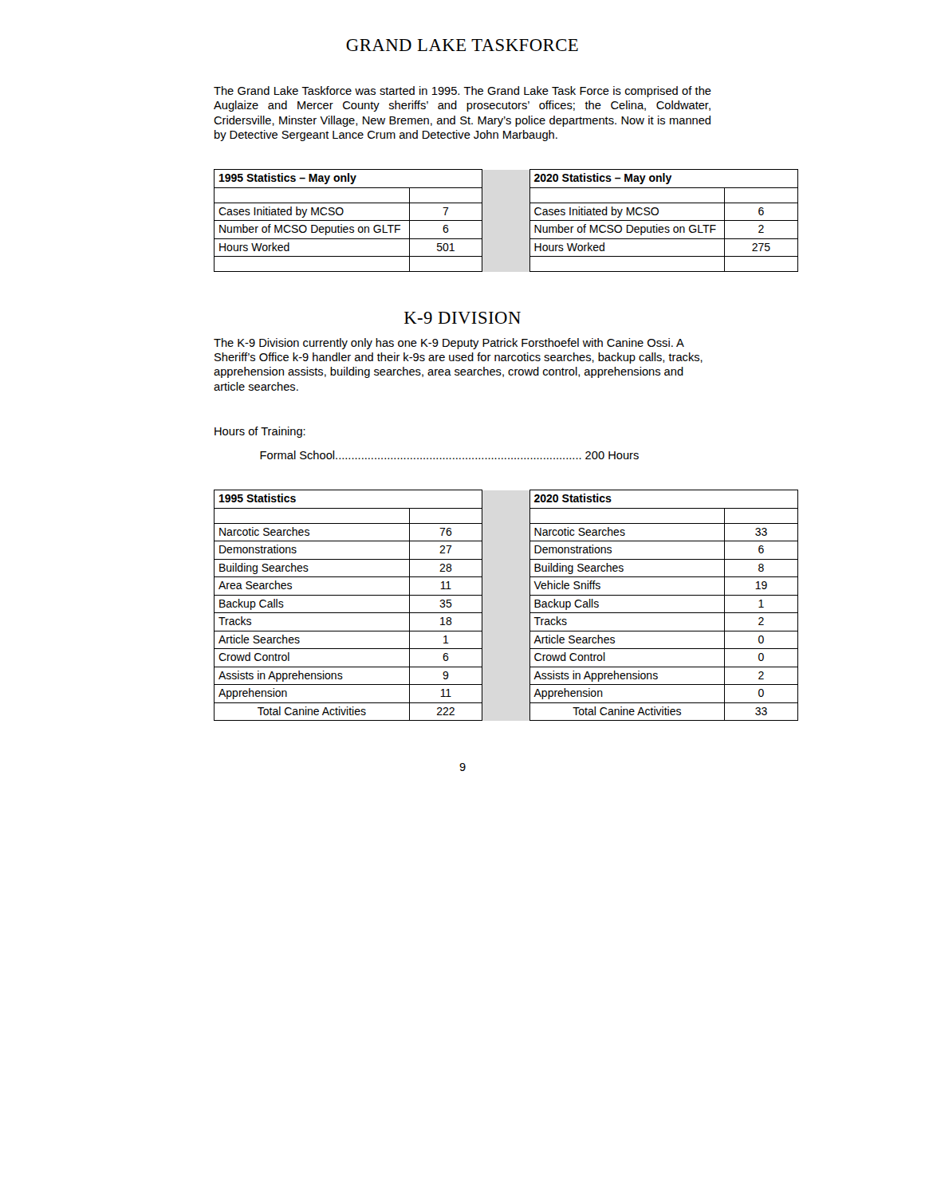GRAND LAKE TASKFORCE
The Grand Lake Taskforce was started in 1995. The Grand Lake Task Force is comprised of the Auglaize and Mercer County sheriffs’ and prosecutors’ offices; the Celina, Coldwater, Cridersville, Minster Village, New Bremen, and St. Mary’s police departments. Now it is manned by Detective Sergeant Lance Crum and Detective John Marbaugh.
| 1995 Statistics – May only | | 2020 Statistics – May only |
| --- | --- | --- |
| Cases Initiated by MCSO | 7 | | Cases Initiated by MCSO | 6 |
| Number of MCSO Deputies on GLTF | 6 | | Number of MCSO Deputies on GLTF | 2 |
| Hours Worked | 501 | | Hours Worked | 275 |
K-9 DIVISION
The K-9 Division currently only has one K-9 Deputy Patrick Forsthoefel with Canine Ossi. A Sheriff’s Office k-9 handler and their k-9s are used for narcotics searches, backup calls, tracks, apprehension assists, building searches, area searches, crowd control, apprehensions and article searches.
Hours of Training:
Formal School............................................................................ 200 Hours
| 1995 Statistics | | 2020 Statistics |
| --- | --- | --- |
| Narcotic Searches | 76 | | Narcotic Searches | 33 |
| Demonstrations | 27 | | Demonstrations | 6 |
| Building Searches | 28 | | Building Searches | 8 |
| Area Searches | 11 | | Vehicle Sniffs | 19 |
| Backup Calls | 35 | | Backup Calls | 1 |
| Tracks | 18 | | Tracks | 2 |
| Article Searches | 1 | | Article Searches | 0 |
| Crowd Control | 6 | | Crowd Control | 0 |
| Assists in Apprehensions | 9 | | Assists in Apprehensions | 2 |
| Apprehension | 11 | | Apprehension | 0 |
| Total Canine Activities | 222 | | Total Canine Activities | 33 |
9